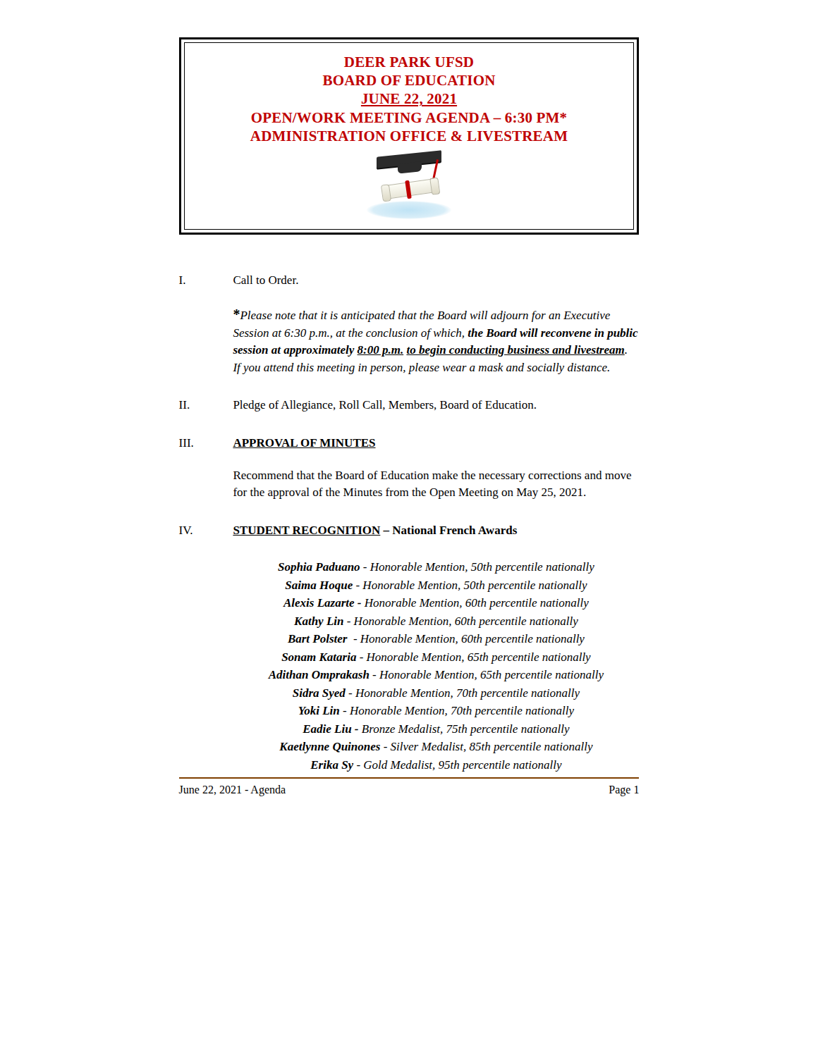DEER PARK UFSD BOARD OF EDUCATION JUNE 22, 2021 OPEN/WORK MEETING AGENDA – 6:30 PM* ADMINISTRATION OFFICE & LIVESTREAM
I.
Call to Order.
*Please note that it is anticipated that the Board will adjourn for an Executive Session at 6:30 p.m., at the conclusion of which, the Board will reconvene in public session at approximately 8:00 p.m. to begin conducting business and livestream.
If you attend this meeting in person, please wear a mask and socially distance.
II.
Pledge of Allegiance, Roll Call, Members, Board of Education.
III.
APPROVAL OF MINUTES
Recommend that the Board of Education make the necessary corrections and move for the approval of the Minutes from the Open Meeting on May 25, 2021.
IV.
STUDENT RECOGNITION – National French Awards
Sophia Paduano - Honorable Mention, 50th percentile nationally
Saima Hoque - Honorable Mention, 50th percentile nationally
Alexis Lazarte - Honorable Mention, 60th percentile nationally
Kathy Lin - Honorable Mention, 60th percentile nationally
Bart Polster - Honorable Mention, 60th percentile nationally
Sonam Kataria - Honorable Mention, 65th percentile nationally
Adithan Omprakash - Honorable Mention, 65th percentile nationally
Sidra Syed - Honorable Mention, 70th percentile nationally
Yoki Lin - Honorable Mention, 70th percentile nationally
Eadie Liu - Bronze Medalist, 75th percentile nationally
Kaetlynne Quinones - Silver Medalist, 85th percentile nationally
Erika Sy - Gold Medalist, 95th percentile nationally
June 22, 2021 - Agenda Page 1